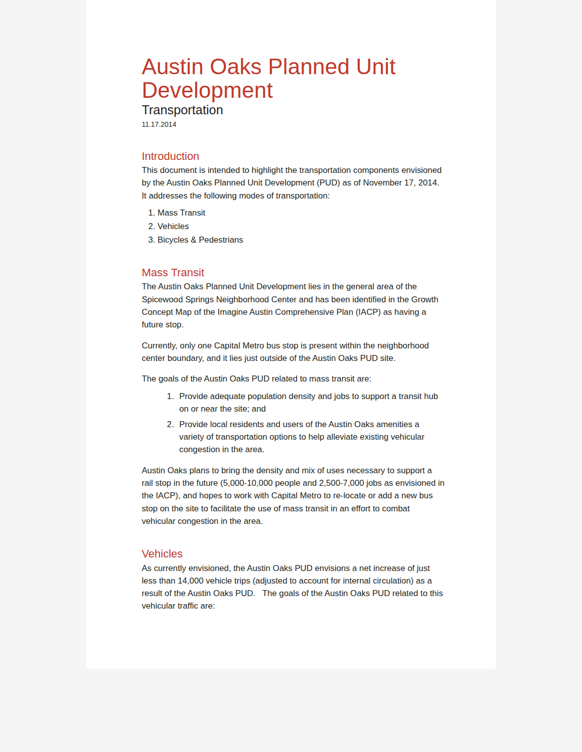Austin Oaks Planned Unit Development
Transportation
11.17.2014
Introduction
This document is intended to highlight the transportation components envisioned by the Austin Oaks Planned Unit Development (PUD) as of November 17, 2014. It addresses the following modes of transportation:
Mass Transit
Vehicles
Bicycles & Pedestrians
Mass Transit
The Austin Oaks Planned Unit Development lies in the general area of the Spicewood Springs Neighborhood Center and has been identified in the Growth Concept Map of the Imagine Austin Comprehensive Plan (IACP) as having a future stop.
Currently, only one Capital Metro bus stop is present within the neighborhood center boundary, and it lies just outside of the Austin Oaks PUD site.
The goals of the Austin Oaks PUD related to mass transit are:
Provide adequate population density and jobs to support a transit hub on or near the site; and
Provide local residents and users of the Austin Oaks amenities a variety of transportation options to help alleviate existing vehicular congestion in the area.
Austin Oaks plans to bring the density and mix of uses necessary to support a rail stop in the future (5,000-10,000 people and 2,500-7,000 jobs as envisioned in the IACP), and hopes to work with Capital Metro to re-locate or add a new bus stop on the site to facilitate the use of mass transit in an effort to combat vehicular congestion in the area.
Vehicles
As currently envisioned, the Austin Oaks PUD envisions a net increase of just less than 14,000 vehicle trips (adjusted to account for internal circulation) as a result of the Austin Oaks PUD. The goals of the Austin Oaks PUD related to this vehicular traffic are: